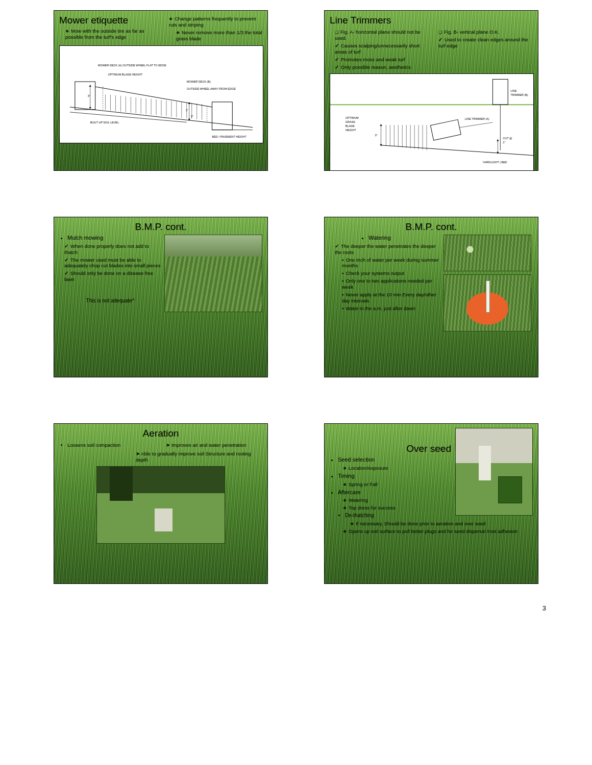Mower etiquette
Mow with the outside tire as far as possible from the turf's edge
Change patterns frequently to prevent ruts and striping
Never remove more than 1/3 the total grass blade
MOWER DECK (A) OUTSIDE WHEEL FLAT TO EDGE OPTIMUM BLADE HEIGHT MOWER DECK (B) OUTSIDE WHEEL AWAY FROM EDGE 3" 1" 3" BUILT UP SOIL LEVEL BED / PAVEMENT HEIGHT
Line Trimmers
Fig. A- horizontal plane should not be used.
Causes scalping/unnecessarily short areas of turf
Promotes moss and weak turf
Only possible reason, aesthetics
Fig. B- vertical plane O.K.
Used to create clean edges around the turf edge
OPTIMUM GRASS BLADE HEIGHT 3" LINE TRIMMER (A) LINE TRIMMER (B) CUT @ 1" YARD/LIGHT | BED
B.M.P. cont.
Mulch mowing
When done properly does not add to thatch
The mower used must be able to adequately chop cut blades into small pieces
Should only be done on a disease free lawn
This is not adequate^
B.M.P. cont.
Watering
The deeper the water penetrates the deeper the roots
One Inch of water per week during summer months
Check your systems output
Only one to two applications needed per week
Never apply at the 10 min Every day/other day intervals
Water in the a.m. just after dawn
Aeration
Loosens soil compaction
➤ Improves air and water penetration
➤ Able to gradually improve soil Structure and rooting depth
Over seed
Seed selection
Location/exposure
Timing
Spring or Fall
Aftercare
Watering
Top dress for success
De-thatching
If necessary, Should be done prior to aeration and over seed
Opens up soil surface to pull better plugs and for seed dispersal /root adhesion
3